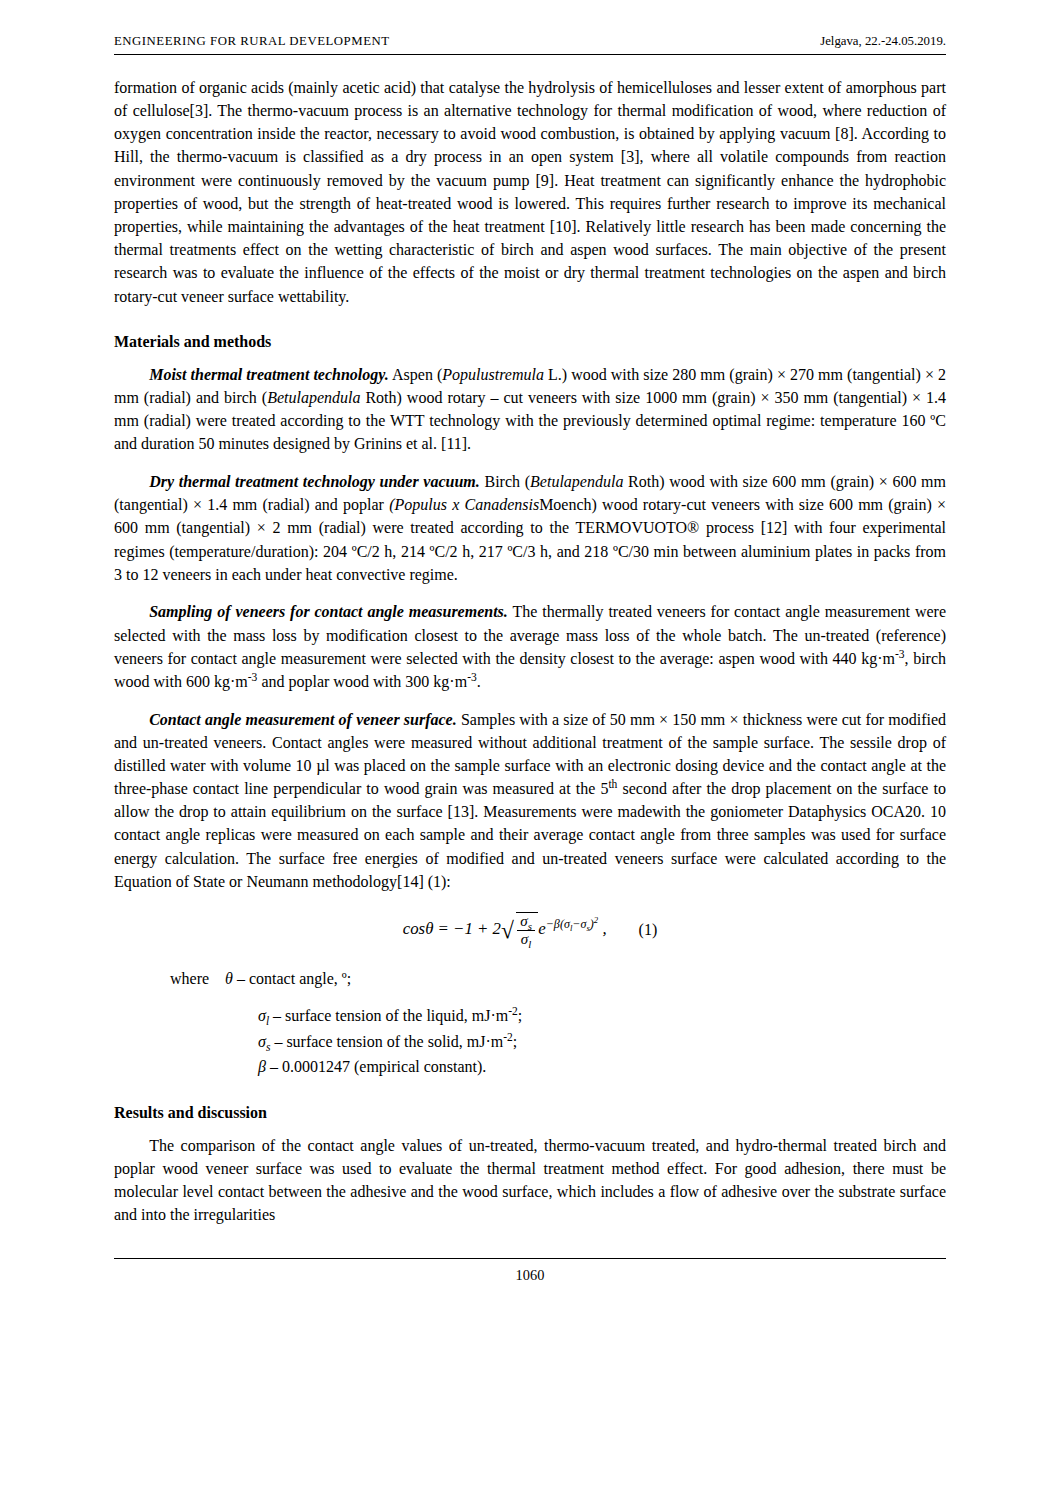ENGINEERING FOR RURAL DEVELOPMENT Jelgava, 22.-24.05.2019.
formation of organic acids (mainly acetic acid) that catalyse the hydrolysis of hemicelluloses and lesser extent of amorphous part of cellulose[3]. The thermo-vacuum process is an alternative technology for thermal modification of wood, where reduction of oxygen concentration inside the reactor, necessary to avoid wood combustion, is obtained by applying vacuum [8]. According to Hill, the thermo-vacuum is classified as a dry process in an open system [3], where all volatile compounds from reaction environment were continuously removed by the vacuum pump [9]. Heat treatment can significantly enhance the hydrophobic properties of wood, but the strength of heat-treated wood is lowered. This requires further research to improve its mechanical properties, while maintaining the advantages of the heat treatment [10]. Relatively little research has been made concerning the thermal treatments effect on the wetting characteristic of birch and aspen wood surfaces. The main objective of the present research was to evaluate the influence of the effects of the moist or dry thermal treatment technologies on the aspen and birch rotary-cut veneer surface wettability.
Materials and methods
Moist thermal treatment technology. Aspen (Populustremula L.) wood with size 280 mm (grain) × 270 mm (tangential) × 2 mm (radial) and birch (Betulapendula Roth) wood rotary – cut veneers with size 1000 mm (grain) × 350 mm (tangential) × 1.4 mm (radial) were treated according to the WTT technology with the previously determined optimal regime: temperature 160 ºC and duration 50 minutes designed by Grinins et al. [11].
Dry thermal treatment technology under vacuum. Birch (Betulapendula Roth) wood with size 600 mm (grain) × 600 mm (tangential) × 1.4 mm (radial) and poplar (Populus x Canadensis Moench) wood rotary-cut veneers with size 600 mm (grain) × 600 mm (tangential) × 2 mm (radial) were treated according to the TERMOVUOTO® process [12] with four experimental regimes (temperature/duration): 204 ºC/2 h, 214 ºC/2 h, 217 ºC/3 h, and 218 ºC/30 min between aluminium plates in packs from 3 to 12 veneers in each under heat convective regime.
Sampling of veneers for contact angle measurements. The thermally treated veneers for contact angle measurement were selected with the mass loss by modification closest to the average mass loss of the whole batch. The un-treated (reference) veneers for contact angle measurement were selected with the density closest to the average: aspen wood with 440 kg·m-3, birch wood with 600 kg·m-3 and poplar wood with 300 kg·m-3.
Contact angle measurement of veneer surface. Samples with a size of 50 mm × 150 mm × thickness were cut for modified and un-treated veneers. Contact angles were measured without additional treatment of the sample surface. The sessile drop of distilled water with volume 10 µl was placed on the sample surface with an electronic dosing device and the contact angle at the three-phase contact line perpendicular to wood grain was measured at the 5th second after the drop placement on the surface to allow the drop to attain equilibrium on the surface [13]. Measurements were madewith the goniometer Dataphysics OCA20. 10 contact angle replicas were measured on each sample and their average contact angle from three samples was used for surface energy calculation. The surface free energies of modified and un-treated veneers surface were calculated according to the Equation of State or Neumann methodology[14] (1):
cosθ = −1 + 2√σs σl e−β(σl−σs)2 , (1)
where θ – contact angle, º;
σl – surface tension of the liquid, mJ·m-2;
σs – surface tension of the solid, mJ·m-2;
β – 0.0001247 (empirical constant).
Results and discussion
The comparison of the contact angle values of un-treated, thermo-vacuum treated, and hydro-thermal treated birch and poplar wood veneer surface was used to evaluate the thermal treatment method effect. For good adhesion, there must be molecular level contact between the adhesive and the wood surface, which includes a flow of adhesive over the substrate surface and into the irregularities
1060